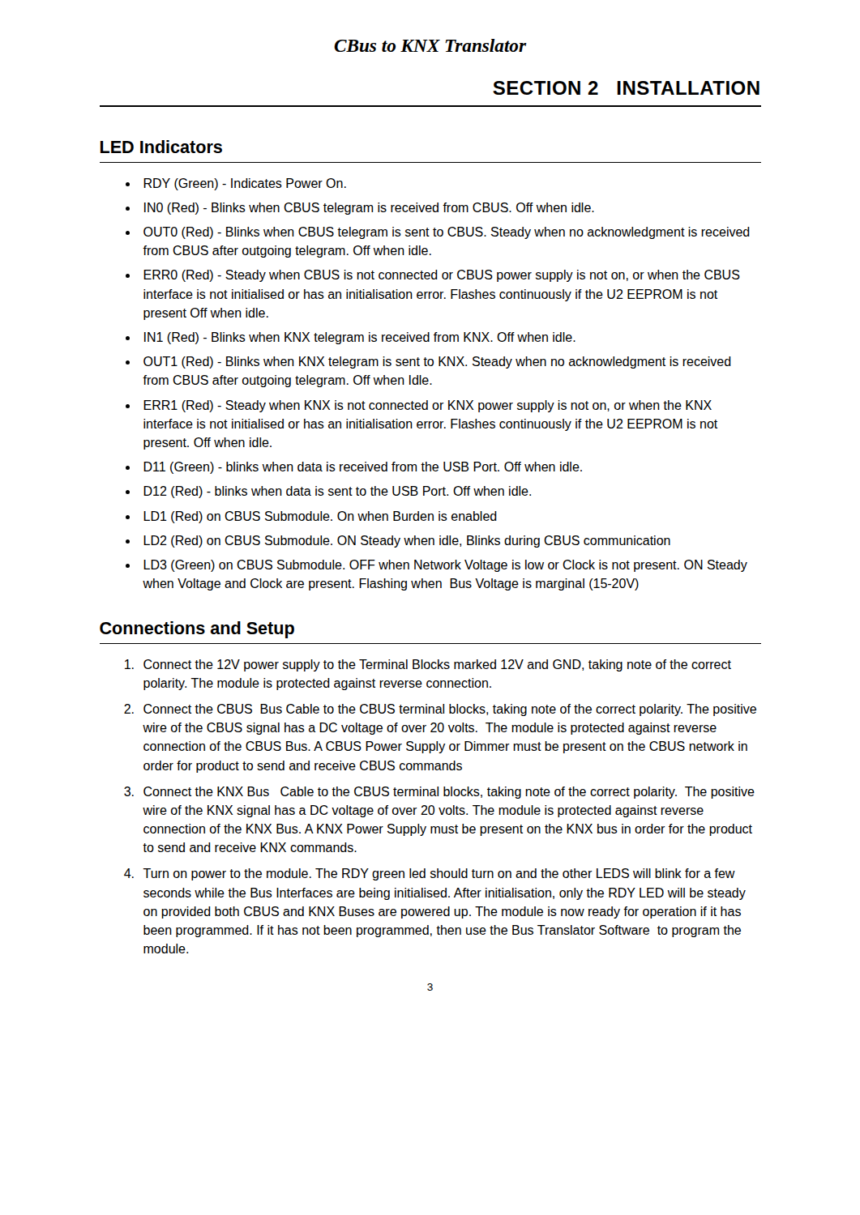CBus to KNX Translator
SECTION 2 INSTALLATION
LED Indicators
RDY (Green) - Indicates Power On.
IN0 (Red) - Blinks when CBUS telegram is received from CBUS. Off when idle.
OUT0 (Red) - Blinks when CBUS telegram is sent to CBUS. Steady when no acknowledgment is received from CBUS after outgoing telegram. Off when idle.
ERR0 (Red) - Steady when CBUS is not connected or CBUS power supply is not on, or when the CBUS interface is not initialised or has an initialisation error. Flashes continuously if the U2 EEPROM is not present Off when idle.
IN1 (Red) - Blinks when KNX telegram is received from KNX. Off when idle.
OUT1 (Red) - Blinks when KNX telegram is sent to KNX. Steady when no acknowledgment is received from CBUS after outgoing telegram. Off when Idle.
ERR1 (Red) - Steady when KNX is not connected or KNX power supply is not on, or when the KNX interface is not initialised or has an initialisation error. Flashes continuously if the U2 EEPROM is not present. Off when idle.
D11 (Green) - blinks when data is received from the USB Port. Off when idle.
D12 (Red) - blinks when data is sent to the USB Port. Off when idle.
LD1 (Red) on CBUS Submodule. On when Burden is enabled
LD2 (Red) on CBUS Submodule. ON Steady when idle, Blinks during CBUS communication
LD3 (Green) on CBUS Submodule. OFF when Network Voltage is low or Clock is not present. ON Steady when Voltage and Clock are present. Flashing when Bus Voltage is marginal (15-20V)
Connections and Setup
Connect the 12V power supply to the Terminal Blocks marked 12V and GND, taking note of the correct polarity. The module is protected against reverse connection.
Connect the CBUS Bus Cable to the CBUS terminal blocks, taking note of the correct polarity. The positive wire of the CBUS signal has a DC voltage of over 20 volts. The module is protected against reverse connection of the CBUS Bus. A CBUS Power Supply or Dimmer must be present on the CBUS network in order for product to send and receive CBUS commands
Connect the KNX Bus Cable to the CBUS terminal blocks, taking note of the correct polarity. The positive wire of the KNX signal has a DC voltage of over 20 volts. The module is protected against reverse connection of the KNX Bus. A KNX Power Supply must be present on the KNX bus in order for the product to send and receive KNX commands.
Turn on power to the module. The RDY green led should turn on and the other LEDS will blink for a few seconds while the Bus Interfaces are being initialised. After initialisation, only the RDY LED will be steady on provided both CBUS and KNX Buses are powered up. The module is now ready for operation if it has been programmed. If it has not been programmed, then use the Bus Translator Software to program the module.
3